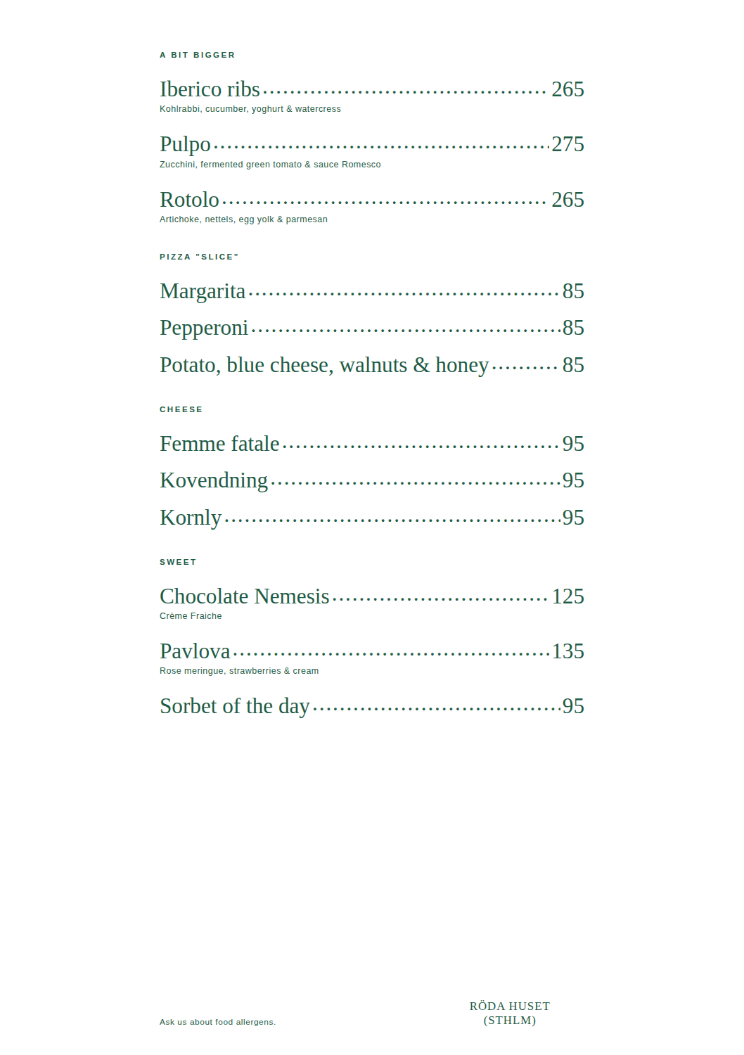A bit bigger
Iberico ribs .......................................................................... 265
Kohlrabbi, cucumber, yoghurt & watercress
Pulpo .......................................................................... 275
Zucchini, fermented green tomato & sauce Romesco
Rotolo .......................................................................... 265
Artichoke, nettels, egg yolk & parmesan
Pizza "slice"
Margarita .......................................................................... 85
Pepperoni .......................................................................... 85
Potato, blue cheese, walnuts & honey .......................................................................... 85
Cheese
Femme fatale .......................................................................... 95
Kovendning .......................................................................... 95
Kornly .......................................................................... 95
Sweet
Chocolate Nemesis .......................................................................... 125
Crème Fraiche
Pavlova .......................................................................... 135
Rose meringue, strawberries & cream
Sorbet of the day .......................................................................... 95
Ask us about food allergens.
RÖDA HUSET (STHLM)